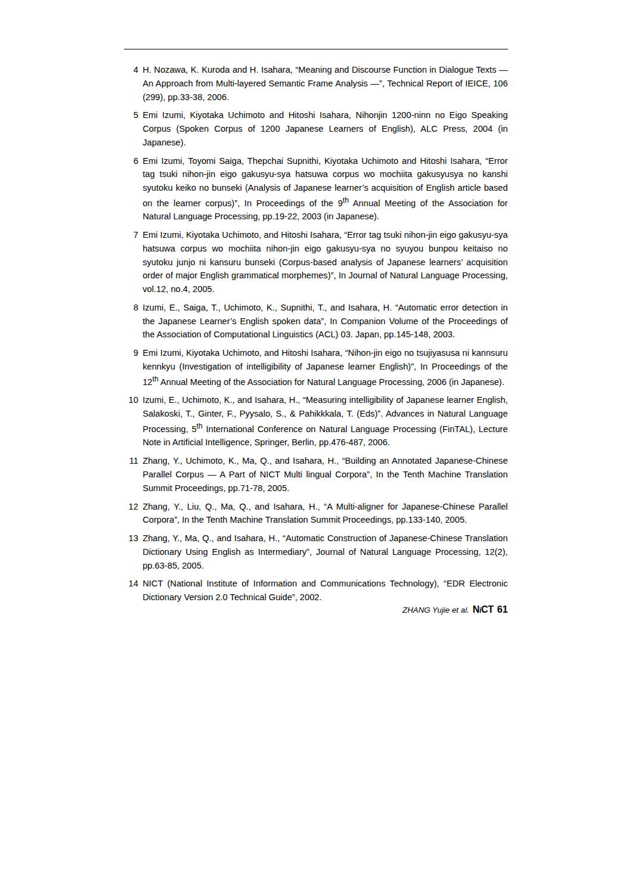4 H. Nozawa, K. Kuroda and H. Isahara, “Meaning and Discourse Function in Dialogue Texts — An Approach from Multi-layered Semantic Frame Analysis —”, Technical Report of IEICE, 106 (299), pp.33-38, 2006.
5 Emi Izumi, Kiyotaka Uchimoto and Hitoshi Isahara, Nihonjin 1200-ninn no Eigo Speaking Corpus (Spoken Corpus of 1200 Japanese Learners of English), ALC Press, 2004 (in Japanese).
6 Emi Izumi, Toyomi Saiga, Thepchai Supnithi, Kiyotaka Uchimoto and Hitoshi Isahara, “Error tag tsuki nihon-jin eigo gakusyu-sya hatsuwa corpus wo mochiita gakusyusya no kanshi syutoku keiko no bunseki (Analysis of Japanese learner’s acquisition of English article based on the learner corpus)”, In Proceedings of the 9th Annual Meeting of the Association for Natural Language Processing, pp.19-22, 2003 (in Japanese).
7 Emi Izumi, Kiyotaka Uchimoto, and Hitoshi Isahara, “Error tag tsuki nihon-jin eigo gakusyu-sya hatsuwa corpus wo mochiita nihon-jin eigo gakusyu-sya no syuyou bunpou keitaiso no syutoku junjo ni kansuru bunseki (Corpus-based analysis of Japanese learners’ acquisition order of major English grammatical morphemes)”, In Journal of Natural Language Processing, vol.12, no.4, 2005.
8 Izumi, E., Saiga, T., Uchimoto, K., Supnithi, T., and Isahara, H. “Automatic error detection in the Japanese Learner’s English spoken data”, In Companion Volume of the Proceedings of the Association of Computational Linguistics (ACL) 03. Japan, pp.145-148, 2003.
9 Emi Izumi, Kiyotaka Uchimoto, and Hitoshi Isahara, “Nihon-jin eigo no tsujiyasusa ni kannsuru kennkyu (Investigation of intelligibility of Japanese learner English)”, In Proceedings of the 12th Annual Meeting of the Association for Natural Language Processing, 2006 (in Japanese).
10 Izumi, E., Uchimoto, K., and Isahara, H., “Measuring intelligibility of Japanese learner English, Salakoski, T., Ginter, F., Pyysalo, S., & Pahikkkala, T. (Eds)”. Advances in Natural Language Processing, 5th International Conference on Natural Language Processing (FinTAL), Lecture Note in Artificial Intelligence, Springer, Berlin, pp.476-487, 2006.
11 Zhang, Y., Uchimoto, K., Ma, Q., and Isahara, H., “Building an Annotated Japanese-Chinese Parallel Corpus — A Part of NICT Multi lingual Corpora”, In the Tenth Machine Translation Summit Proceedings, pp.71-78, 2005.
12 Zhang, Y., Liu, Q., Ma, Q., and Isahara, H., “A Multi-aligner for Japanese-Chinese Parallel Corpora”, In the Tenth Machine Translation Summit Proceedings, pp.133-140, 2005.
13 Zhang, Y., Ma, Q., and Isahara, H., “Automatic Construction of Japanese-Chinese Translation Dictionary Using English as Intermediary”, Journal of Natural Language Processing, 12(2), pp.63-85, 2005.
14 NICT (National Institute of Information and Communications Technology), “EDR Electronic Dictionary Version 2.0 Technical Guide”, 2002.
ZHANG Yujie et al. Ni CT 61